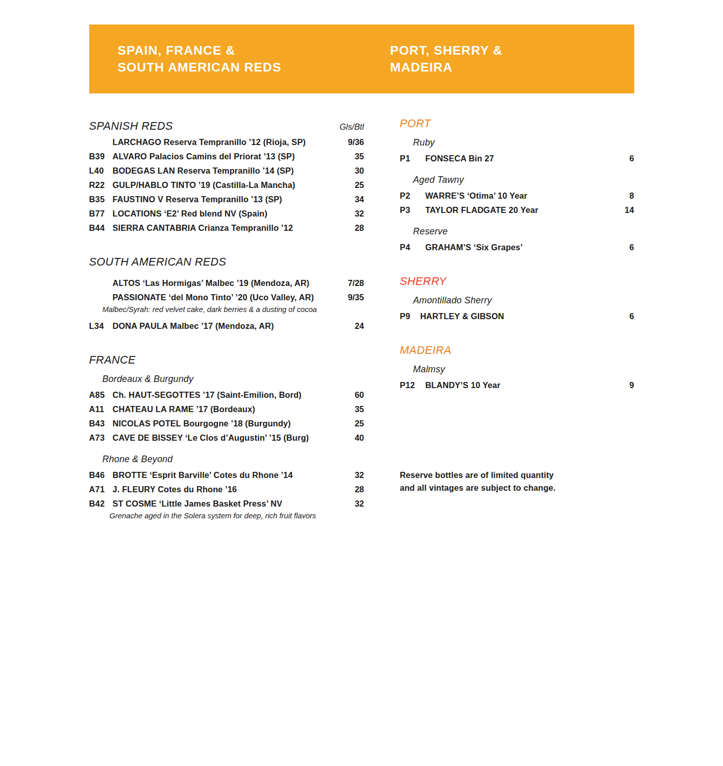Spain, France &
South American Reds
Port, Sherry &
Madeira
| Spanish Reds | Gls/Btl |
| | LARCHAGO Reserva Tempranillo ’12 (Rioja, SP) | 9/36 |
| B39 | ALVARO Palacios Camins del Priorat ’13 (SP) | 35 |
| L40 | BODEGAS LAN Reserva Tempranillo ’14 (SP) | 30 |
| R22 | GULP/HABLO TINTO ’19 (Castilla-La Mancha) | 25 |
| B35 | FAUSTINO V Reserva Tempranillo ’13 (SP) | 34 |
| B77 | LOCATIONS ‘E2’ Red blend NV (Spain) | 32 |
| B44 | SIERRA CANTABRIA Crianza Tempranillo ’12 | 28 |
South American Reds
| | ALTOS ‘Las Hormigas’ Malbec ’19 (Mendoza, AR) | 7/28 |
| | PASSIONATE ‘del Mono Tinto’ ’20 (Uco Valley, AR) | 9/35 |
| Malbec/Syrah: red velvet cake, dark berries & a dusting of cocoa |
| L34 | DONA PAULA Malbec ’17 (Mendoza, AR) | 24 |
France
Bordeaux & Burgundy
| A85 | Ch. HAUT-SEGOTTES ’17 (Saint-Emilion, Bord) | 60 |
| A11 | CHATEAU LA RAME ’17 (Bordeaux) | 35 |
| B43 | NICOLAS POTEL Bourgogne ’18 (Burgundy) | 25 |
| A73 | CAVE DE BISSEY ‘Le Clos d’Augustin’ ’15 (Burg) | 40 |
Rhone & Beyond
| B46 | BROTTE ‘Esprit Barville’ Cotes du Rhone ’14 | 32 |
| A71 | J. FLEURY Cotes du Rhone ’16 | 28 |
| B42 | ST COSME ‘Little James Basket Press’ NV | 32 |
| Grenache aged in the Solera system for deep, rich fruit flavors |
Port
Ruby
| P1 | FONSECA Bin 27 | 6 |
Aged Tawny
| P2 | WARRE’S ‘Otima’ 10 Year | 8 |
| P3 | TAYLOR FLADGATE 20 Year | 14 |
Reserve
| P4 | GRAHAM’S ‘Six Grapes’ | 6 |
Sherry
Amontillado Sherry
| P9 | HARTLEY & GIBSON | 6 |
Madeira
Malmsy
| P12 | BLANDY’S 10 Year | 9 |
Reserve bottles are of limited quantity
and all vintages are subject to change.